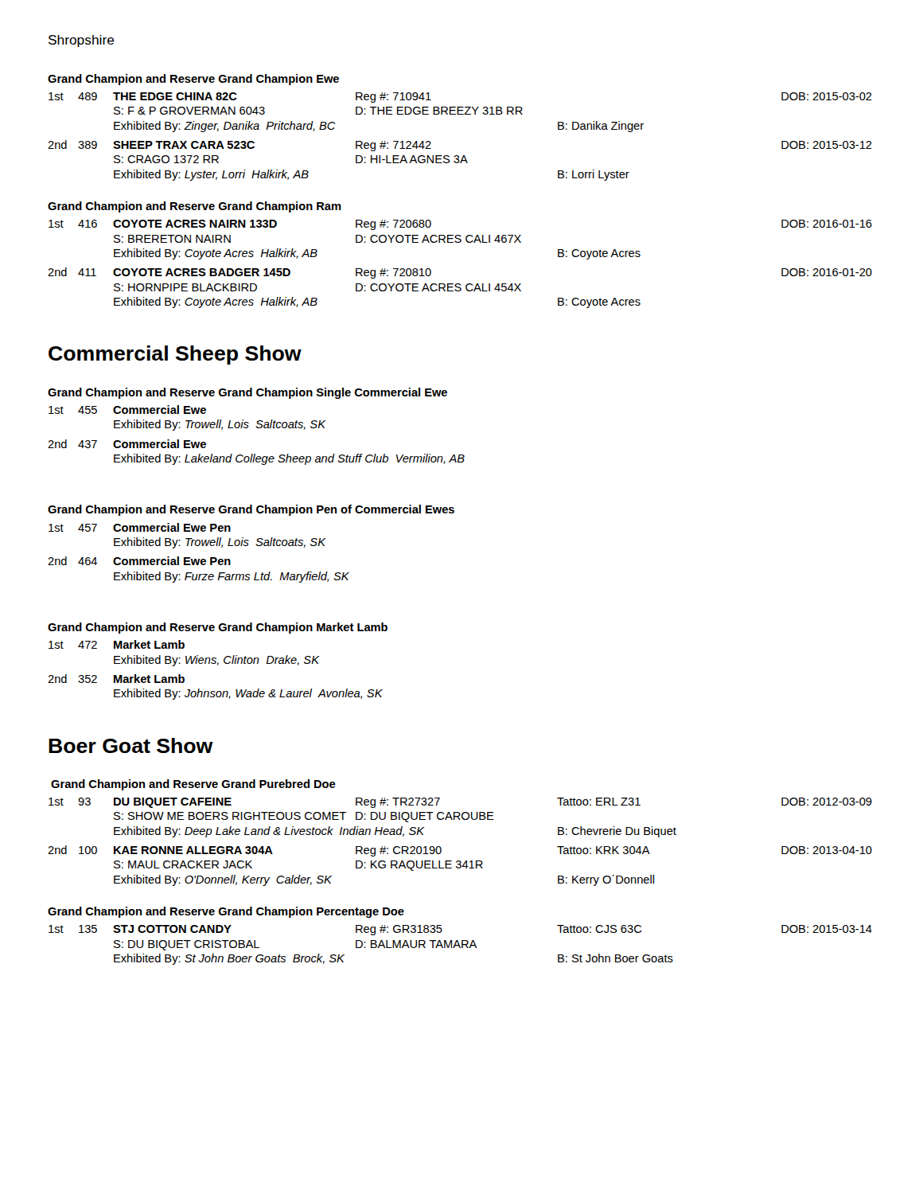Shropshire
Grand Champion and Reserve Grand Champion Ewe
| 1st | 489 | The Edge China 82C | Reg #: 710941 | | DOB: 2015-03-02 |
| | | S: F & P GROVERMAN 6043 | D: THE EDGE BREEZY 31B RR | | |
| | | Exhibited By: Zinger, Danika Pritchard, BC | B: Danika Zinger |
| 2nd | 389 | Sheep Trax Cara 523C | Reg #: 712442 | | DOB: 2015-03-12 |
| | | S: CRAGO 1372 RR | D: HI-LEA AGNES 3A | | |
| | | Exhibited By: Lyster, Lorri Halkirk, AB | B: Lorri Lyster |
Grand Champion and Reserve Grand Champion Ram
| 1st | 416 | Coyote Acres Nairn 133D | Reg #: 720680 | | DOB: 2016-01-16 |
| | | S: BRERETON NAIRN | D: COYOTE ACRES CALI 467X | | |
| | | Exhibited By: Coyote Acres Halkirk, AB | B: Coyote Acres |
| 2nd | 411 | Coyote Acres Badger 145D | Reg #: 720810 | | DOB: 2016-01-20 |
| | | S: HORNPIPE BLACKBIRD | D: COYOTE ACRES CALI 454X | | |
| | | Exhibited By: Coyote Acres Halkirk, AB | B: Coyote Acres |
Commercial Sheep Show
Grand Champion and Reserve Grand Champion Single Commercial Ewe
| 1st | 455 | Commercial Ewe | | | |
| | | Exhibited By: Trowell, Lois Saltcoats, SK |
| 2nd | 437 | Commercial Ewe | | | |
| | | Exhibited By: Lakeland College Sheep and Stuff Club Vermilion, AB |
Grand Champion and Reserve Grand Champion Pen of Commercial Ewes
| 1st | 457 | Commercial Ewe Pen | | | |
| | | Exhibited By: Trowell, Lois Saltcoats, SK |
| 2nd | 464 | Commercial Ewe Pen | | | |
| | | Exhibited By: Furze Farms Ltd. Maryfield, SK |
Grand Champion and Reserve Grand Champion Market Lamb
| 1st | 472 | Market Lamb | | | |
| | | Exhibited By: Wiens, Clinton Drake, SK |
| 2nd | 352 | Market Lamb | | | |
| | | Exhibited By: Johnson, Wade & Laurel Avonlea, SK |
Boer Goat Show
Grand Champion and Reserve Grand Purebred Doe
| 1st | 93 | Du Biquet Cafeine | Reg #: TR27327 | Tattoo: ERL Z31 | DOB: 2012-03-09 |
| | | S: SHOW ME BOERS RIGHTEOUS COMET | D: DU BIQUET CAROUBE | | |
| | | Exhibited By: Deep Lake Land & Livestock Indian Head, SK | B: Chevrerie Du Biquet |
| 2nd | 100 | Kae Ronne Allegra 304A | Reg #: CR20190 | Tattoo: KRK 304A | DOB: 2013-04-10 |
| | | S: MAUL CRACKER JACK | D: KG RAQUELLE 341R | | |
| | | Exhibited By: O'Donnell, Kerry Calder, SK | B: Kerry O´Donnell |
Grand Champion and Reserve Grand Champion Percentage Doe
| 1st | 135 | STJ Cotton Candy | Reg #: GR31835 | Tattoo: CJS 63C | DOB: 2015-03-14 |
| | | S: DU BIQUET CRISTOBAL | D: BALMAUR TAMARA | | |
| | | Exhibited By: St John Boer Goats Brock, SK | B: St John Boer Goats |